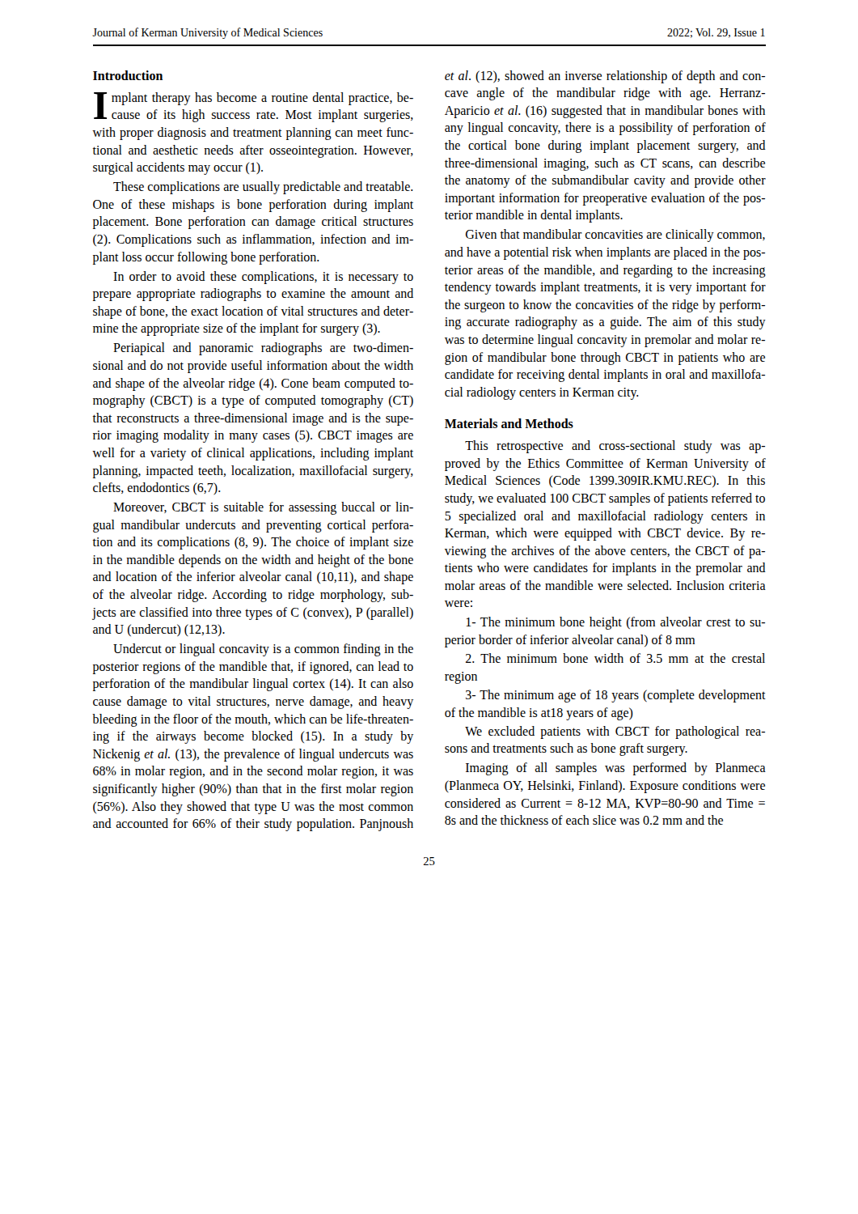Journal of Kerman University of Medical Sciences 2022; Vol. 29, Issue 1
Introduction
Implant therapy has become a routine dental practice, because of its high success rate. Most implant surgeries, with proper diagnosis and treatment planning can meet functional and aesthetic needs after osseointegration. However, surgical accidents may occur (1).
These complications are usually predictable and treatable. One of these mishaps is bone perforation during implant placement. Bone perforation can damage critical structures (2). Complications such as inflammation, infection and implant loss occur following bone perforation.
In order to avoid these complications, it is necessary to prepare appropriate radiographs to examine the amount and shape of bone, the exact location of vital structures and determine the appropriate size of the implant for surgery (3).
Periapical and panoramic radiographs are two-dimensional and do not provide useful information about the width and shape of the alveolar ridge (4). Cone beam computed tomography (CBCT) is a type of computed tomography (CT) that reconstructs a three-dimensional image and is the superior imaging modality in many cases (5). CBCT images are well for a variety of clinical applications, including implant planning, impacted teeth, localization, maxillofacial surgery, clefts, endodontics (6,7).
Moreover, CBCT is suitable for assessing buccal or lingual mandibular undercuts and preventing cortical perforation and its complications (8, 9). The choice of implant size in the mandible depends on the width and height of the bone and location of the inferior alveolar canal (10,11), and shape of the alveolar ridge. According to ridge morphology, subjects are classified into three types of C (convex), P (parallel) and U (undercut) (12,13).
Undercut or lingual concavity is a common finding in the posterior regions of the mandible that, if ignored, can lead to perforation of the mandibular lingual cortex (14). It can also cause damage to vital structures, nerve damage, and heavy bleeding in the floor of the mouth, which can be life-threatening if the airways become blocked (15). In a study by Nickenig et al. (13), the prevalence of lingual undercuts was 68% in molar region, and in the second molar region, it was significantly higher (90%) than that in the first molar region (56%). Also they showed that type U was the most common and accounted for 66% of their study population. Panjnoush et al. (12), showed an inverse relationship of depth and concave angle of the mandibular ridge with age. Herranz-Aparicio et al. (16) suggested that in mandibular bones with any lingual concavity, there is a possibility of perforation of the cortical bone during implant placement surgery, and three-dimensional imaging, such as CT scans, can describe the anatomy of the submandibular cavity and provide other important information for preoperative evaluation of the posterior mandible in dental implants.
Given that mandibular concavities are clinically common, and have a potential risk when implants are placed in the posterior areas of the mandible, and regarding to the increasing tendency towards implant treatments, it is very important for the surgeon to know the concavities of the ridge by performing accurate radiography as a guide. The aim of this study was to determine lingual concavity in premolar and molar region of mandibular bone through CBCT in patients who are candidate for receiving dental implants in oral and maxillofacial radiology centers in Kerman city.
Materials and Methods
This retrospective and cross-sectional study was approved by the Ethics Committee of Kerman University of Medical Sciences (Code 1399.309IR.KMU.REC). In this study, we evaluated 100 CBCT samples of patients referred to 5 specialized oral and maxillofacial radiology centers in Kerman, which were equipped with CBCT device. By reviewing the archives of the above centers, the CBCT of patients who were candidates for implants in the premolar and molar areas of the mandible were selected. Inclusion criteria were:
1- The minimum bone height (from alveolar crest to superior border of inferior alveolar canal) of 8 mm
2. The minimum bone width of 3.5 mm at the crestal region
3- The minimum age of 18 years (complete development of the mandible is at18 years of age)
We excluded patients with CBCT for pathological reasons and treatments such as bone graft surgery.
Imaging of all samples was performed by Planmeca (Planmeca OY, Helsinki, Finland). Exposure conditions were considered as Current = 8-12 MA, KVP=80-90 and Time = 8s and the thickness of each slice was 0.2 mm and the
25